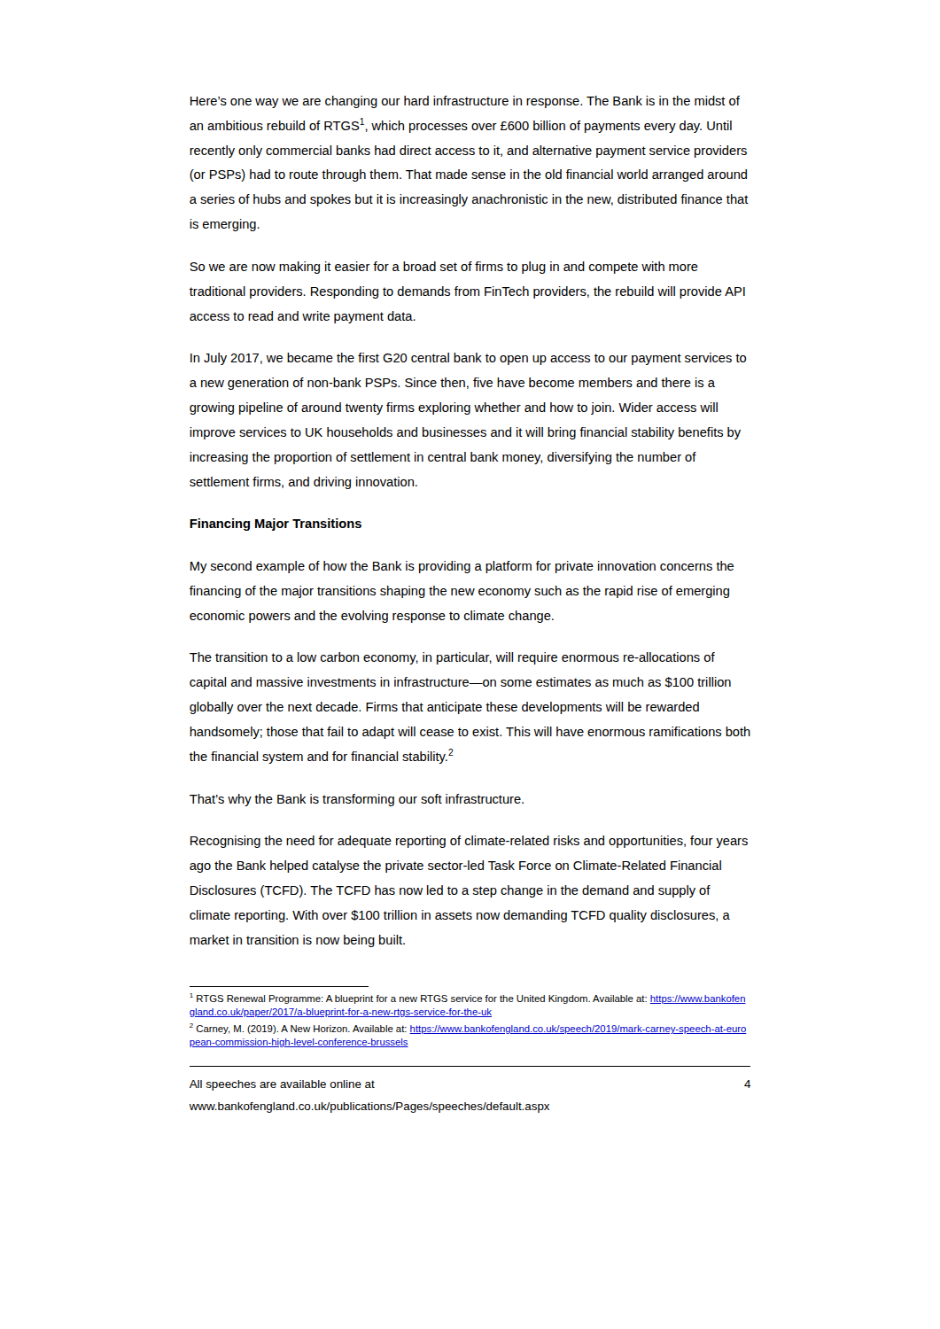Here’s one way we are changing our hard infrastructure in response. The Bank is in the midst of an ambitious rebuild of RTGS1, which processes over £600 billion of payments every day. Until recently only commercial banks had direct access to it, and alternative payment service providers (or PSPs) had to route through them. That made sense in the old financial world arranged around a series of hubs and spokes but it is increasingly anachronistic in the new, distributed finance that is emerging.
So we are now making it easier for a broad set of firms to plug in and compete with more traditional providers. Responding to demands from FinTech providers, the rebuild will provide API access to read and write payment data.
In July 2017, we became the first G20 central bank to open up access to our payment services to a new generation of non-bank PSPs. Since then, five have become members and there is a growing pipeline of around twenty firms exploring whether and how to join. Wider access will improve services to UK households and businesses and it will bring financial stability benefits by increasing the proportion of settlement in central bank money, diversifying the number of settlement firms, and driving innovation.
Financing Major Transitions
My second example of how the Bank is providing a platform for private innovation concerns the financing of the major transitions shaping the new economy such as the rapid rise of emerging economic powers and the evolving response to climate change.
The transition to a low carbon economy, in particular, will require enormous re-allocations of capital and massive investments in infrastructure—on some estimates as much as $100 trillion globally over the next decade. Firms that anticipate these developments will be rewarded handsomely; those that fail to adapt will cease to exist. This will have enormous ramifications both the financial system and for financial stability.2
That’s why the Bank is transforming our soft infrastructure.
Recognising the need for adequate reporting of climate-related risks and opportunities, four years ago the Bank helped catalyse the private sector-led Task Force on Climate-Related Financial Disclosures (TCFD). The TCFD has now led to a step change in the demand and supply of climate reporting. With over $100 trillion in assets now demanding TCFD quality disclosures, a market in transition is now being built.
1 RTGS Renewal Programme: A blueprint for a new RTGS service for the United Kingdom. Available at: https://www.bankofengland.co.uk/paper/2017/a-blueprint-for-a-new-rtgs-service-for-the-uk
2 Carney, M. (2019). A New Horizon. Available at: https://www.bankofengland.co.uk/speech/2019/mark-carney-speech-at-european-commission-high-level-conference-brussels
All speeches are available online at www.bankofengland.co.uk/publications/Pages/speeches/default.aspx
4